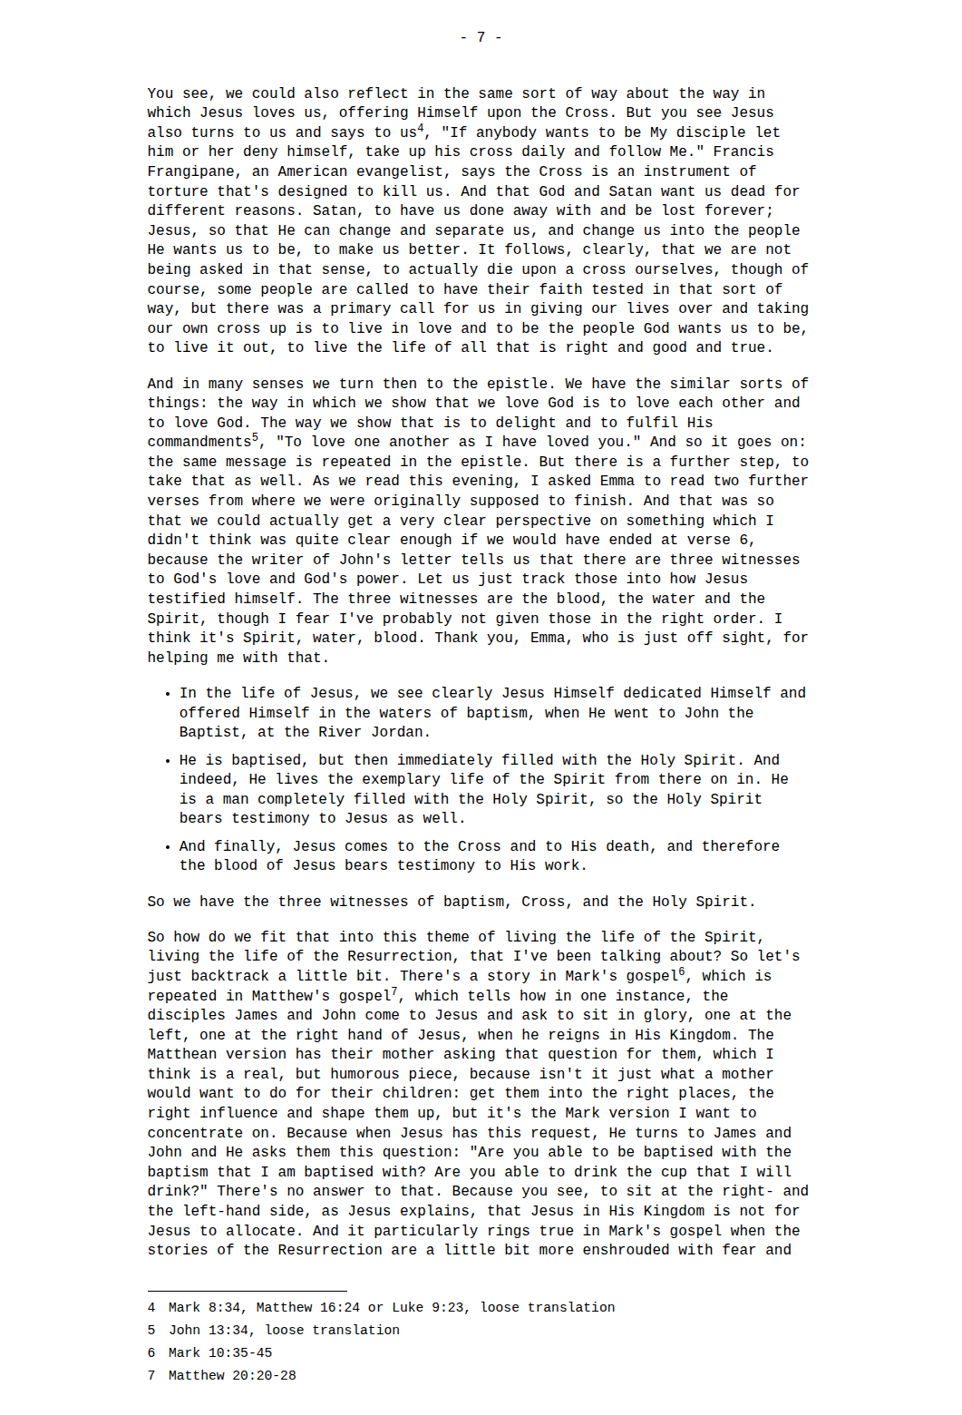- 7 -
You see, we could also reflect in the same sort of way about the way in which Jesus loves us, offering Himself upon the Cross. But you see Jesus also turns to us and says to us4, "If anybody wants to be My disciple let him or her deny himself, take up his cross daily and follow Me." Francis Frangipane, an American evangelist, says the Cross is an instrument of torture that's designed to kill us. And that God and Satan want us dead for different reasons. Satan, to have us done away with and be lost forever; Jesus, so that He can change and separate us, and change us into the people He wants us to be, to make us better. It follows, clearly, that we are not being asked in that sense, to actually die upon a cross ourselves, though of course, some people are called to have their faith tested in that sort of way, but there was a primary call for us in giving our lives over and taking our own cross up is to live in love and to be the people God wants us to be, to live it out, to live the life of all that is right and good and true.
And in many senses we turn then to the epistle. We have the similar sorts of things: the way in which we show that we love God is to love each other and to love God. The way we show that is to delight and to fulfil His commandments5, "To love one another as I have loved you." And so it goes on: the same message is repeated in the epistle. But there is a further step, to take that as well. As we read this evening, I asked Emma to read two further verses from where we were originally supposed to finish. And that was so that we could actually get a very clear perspective on something which I didn't think was quite clear enough if we would have ended at verse 6, because the writer of John's letter tells us that there are three witnesses to God's love and God's power. Let us just track those into how Jesus testified himself. The three witnesses are the blood, the water and the Spirit, though I fear I've probably not given those in the right order. I think it's Spirit, water, blood. Thank you, Emma, who is just off sight, for helping me with that.
In the life of Jesus, we see clearly Jesus Himself dedicated Himself and offered Himself in the waters of baptism, when He went to John the Baptist, at the River Jordan.
He is baptised, but then immediately filled with the Holy Spirit. And indeed, He lives the exemplary life of the Spirit from there on in. He is a man completely filled with the Holy Spirit, so the Holy Spirit bears testimony to Jesus as well.
And finally, Jesus comes to the Cross and to His death, and therefore the blood of Jesus bears testimony to His work.
So we have the three witnesses of baptism, Cross, and the Holy Spirit.
So how do we fit that into this theme of living the life of the Spirit, living the life of the Resurrection, that I've been talking about? So let's just backtrack a little bit. There's a story in Mark's gospel6, which is repeated in Matthew's gospel7, which tells how in one instance, the disciples James and John come to Jesus and ask to sit in glory, one at the left, one at the right hand of Jesus, when he reigns in His Kingdom. The Matthean version has their mother asking that question for them, which I think is a real, but humorous piece, because isn't it just what a mother would want to do for their children: get them into the right places, the right influence and shape them up, but it's the Mark version I want to concentrate on. Because when Jesus has this request, He turns to James and John and He asks them this question: "Are you able to be baptised with the baptism that I am baptised with? Are you able to drink the cup that I will drink?" There's no answer to that. Because you see, to sit at the right- and the left-hand side, as Jesus explains, that Jesus in His Kingdom is not for Jesus to allocate. And it particularly rings true in Mark's gospel when the stories of the Resurrection are a little bit more enshrouded with fear and
4 Mark 8:34, Matthew 16:24 or Luke 9:23, loose translation
5 John 13:34, loose translation
6 Mark 10:35-45
7 Matthew 20:20-28